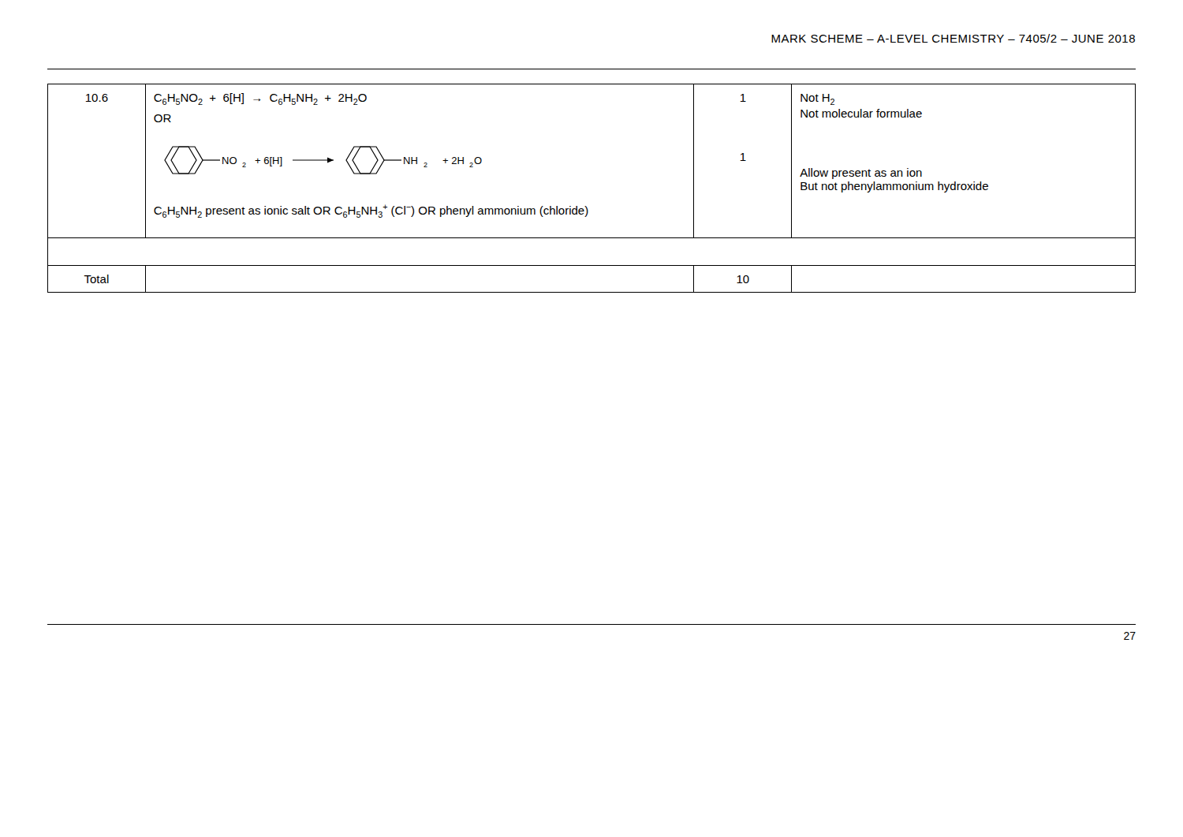MARK SCHEME – A-LEVEL CHEMISTRY – 7405/2 – JUNE 2018
| 10.6 | C 6 H 5 NO 2 + 6[H] → C 6 H 5 NH 2 + 2H 2 O OR NO 2 + 6[H] NH 2 + 2H 2 O C 6 H 5 NH 2 present as ionic salt OR C 6 H 5 NH 3 + (Cl − ) OR phenyl ammonium (chloride) | 1 1 | Not H 2 Not molecular formulae Allow present as an ion But not phenylammonium hydroxide |
| Total | | 10 | |
27